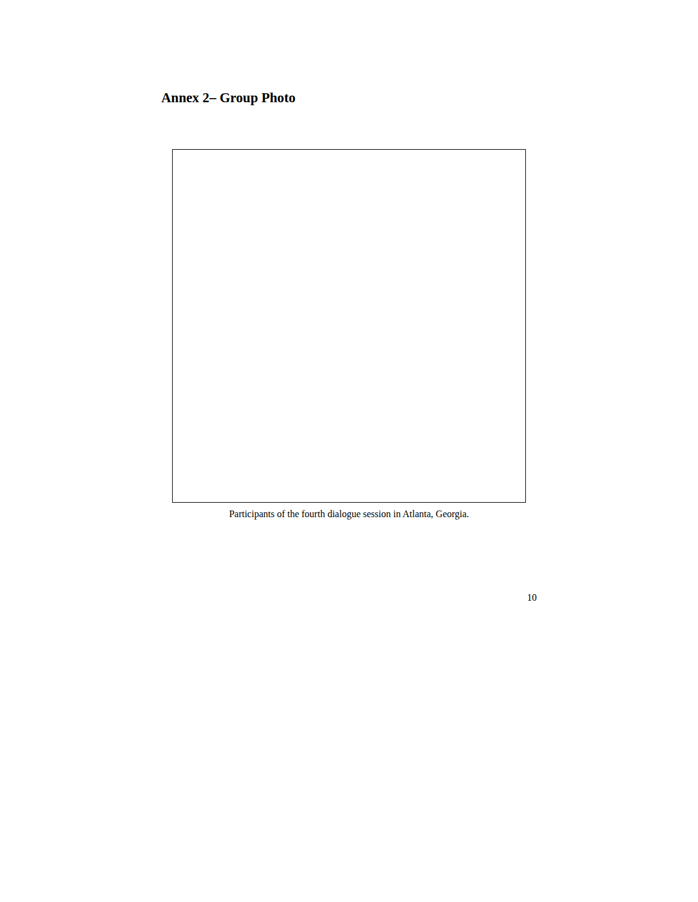Annex 2– Group Photo
Participants of the fourth dialogue session in Atlanta, Georgia.
10